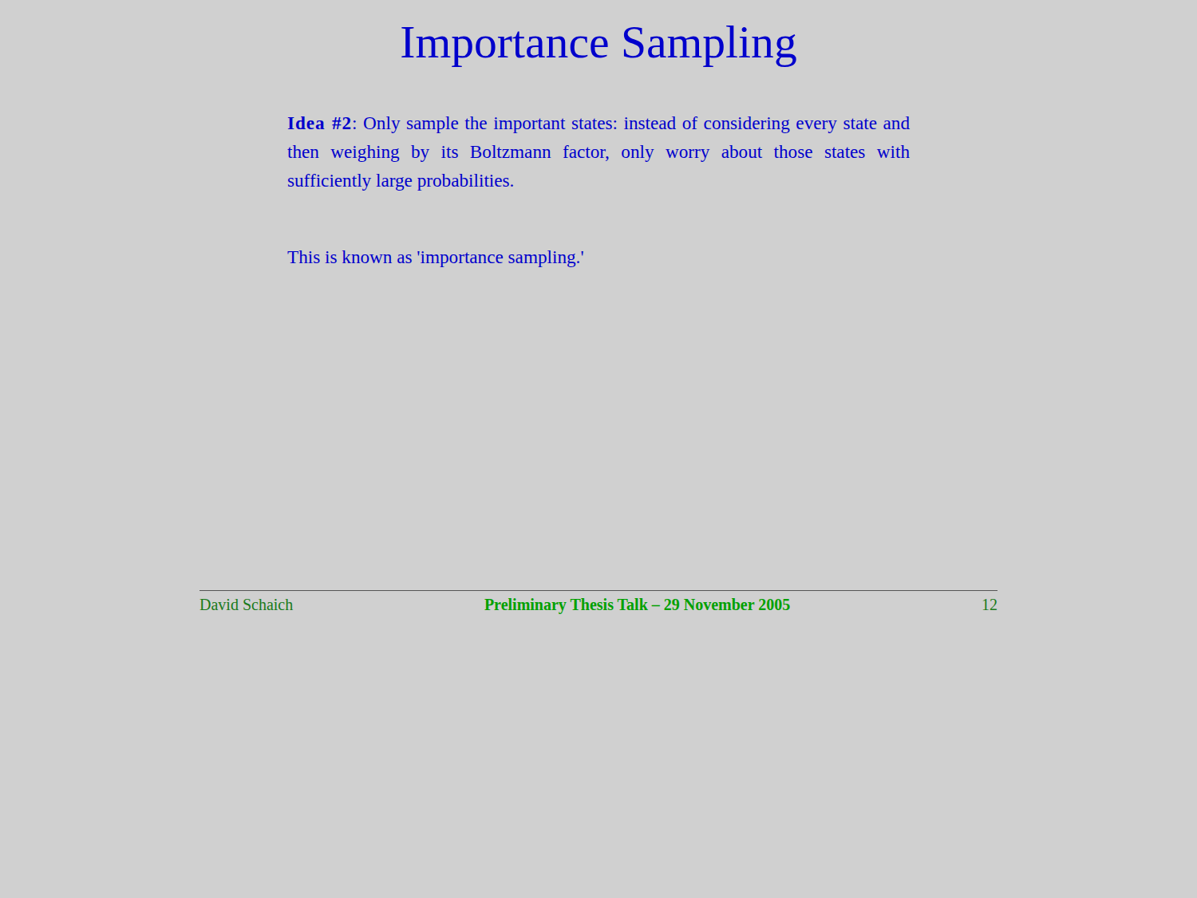Importance Sampling
Idea #2: Only sample the important states: instead of considering every state and then weighing by its Boltzmann factor, only worry about those states with sufficiently large probabilities.
This is known as 'importance sampling.'
David Schaich Preliminary Thesis Talk – 29 November 2005 12